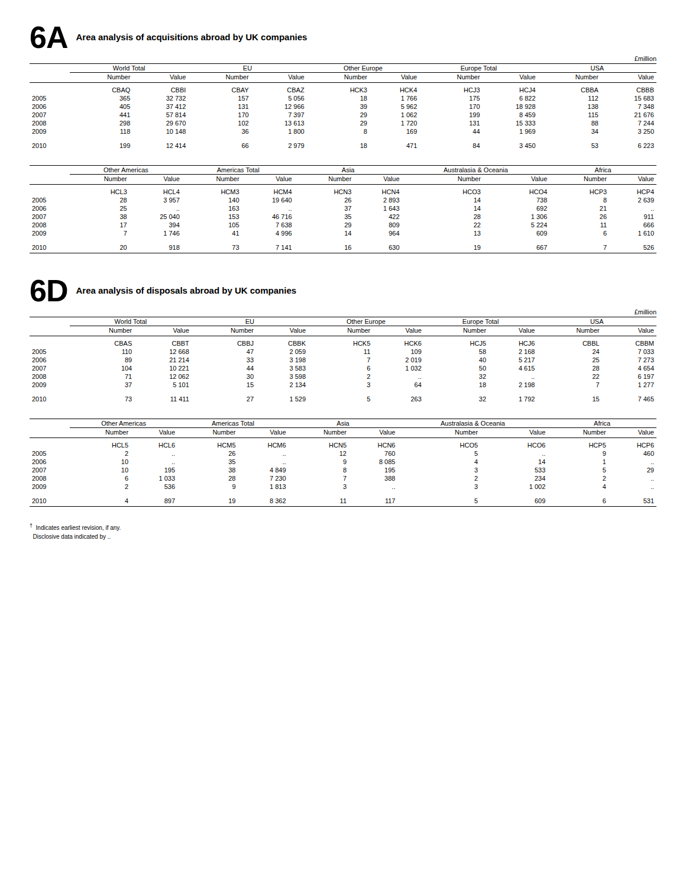6A
Area analysis of acquisitions abroad by UK companies
£million
| | World Total | EU | Other Europe | Europe Total | USA |
| --- | --- | --- | --- | --- | --- |
| | Number | Value | Number | Value | Number | Value | Number | Value | Number | Value |
| | CBAQ | CBBI | CBAY | CBAZ | HCK3 | HCK4 | HCJ3 | HCJ4 | CBBA | CBBB |
| 2005 | 365 | 32 732 | 157 | 5 056 | 18 | 1 766 | 175 | 6 822 | 112 | 15 683 |
| 2006 | 405 | 37 412 | 131 | 12 966 | 39 | 5 962 | 170 | 18 928 | 138 | 7 348 |
| 2007 | 441 | 57 814 | 170 | 7 397 | 29 | 1 062 | 199 | 8 459 | 115 | 21 676 |
| 2008 | 298 | 29 670 | 102 | 13 613 | 29 | 1 720 | 131 | 15 333 | 88 | 7 244 |
| 2009 | 118 | 10 148 | 36 | 1 800 | 8 | 169 | 44 | 1 969 | 34 | 3 250 |
| 2010 | 199 | 12 414 | 66 | 2 979 | 18 | 471 | 84 | 3 450 | 53 | 6 223 |
| | Other Americas | Americas Total | Asia | Australasia & Oceania | Africa |
| --- | --- | --- | --- | --- | --- |
| | Number | Value | Number | Value | Number | Value | Number | Value | Number | Value |
| | HCL3 | HCL4 | HCM3 | HCM4 | HCN3 | HCN4 | HCO3 | HCO4 | HCP3 | HCP4 |
| 2005 | 28 | 3 957 | 140 | 19 640 | 26 | 2 893 | 14 | 738 | 8 | 2 639 |
| 2006 | 25 | .. | 163 | .. | 37 | 1 643 | 14 | 692 | 21 | .. |
| 2007 | 38 | 25 040 | 153 | 46 716 | 35 | 422 | 28 | 1 306 | 26 | 911 |
| 2008 | 17 | 394 | 105 | 7 638 | 29 | 809 | 22 | 5 224 | 11 | 666 |
| 2009 | 7 | 1 746 | 41 | 4 996 | 14 | 964 | 13 | 609 | 6 | 1 610 |
| 2010 | 20 | 918 | 73 | 7 141 | 16 | 630 | 19 | 667 | 7 | 526 |
6D
Area analysis of disposals abroad by UK companies
£million
| | World Total | EU | Other Europe | Europe Total | USA |
| --- | --- | --- | --- | --- | --- |
| | Number | Value | Number | Value | Number | Value | Number | Value | Number | Value |
| | CBAS | CBBT | CBBJ | CBBK | HCK5 | HCK6 | HCJ5 | HCJ6 | CBBL | CBBM |
| 2005 | 110 | 12 668 | 47 | 2 059 | 11 | 109 | 58 | 2 168 | 24 | 7 033 |
| 2006 | 89 | 21 214 | 33 | 3 198 | 7 | 2 019 | 40 | 5 217 | 25 | 7 273 |
| 2007 | 104 | 10 221 | 44 | 3 583 | 6 | 1 032 | 50 | 4 615 | 28 | 4 654 |
| 2008 | 71 | 12 062 | 30 | 3 598 | 2 | .. | 32 | .. | 22 | 6 197 |
| 2009 | 37 | 5 101 | 15 | 2 134 | 3 | 64 | 18 | 2 198 | 7 | 1 277 |
| 2010 | 73 | 11 411 | 27 | 1 529 | 5 | 263 | 32 | 1 792 | 15 | 7 465 |
| | Other Americas | Americas Total | Asia | Australasia & Oceania | Africa |
| --- | --- | --- | --- | --- | --- |
| | Number | Value | Number | Value | Number | Value | Number | Value | Number | Value |
| | HCL5 | HCL6 | HCM5 | HCM6 | HCN5 | HCN6 | HCO5 | HCO6 | HCP5 | HCP6 |
| 2005 | 2 | .. | 26 | .. | 12 | 760 | 5 | .. | 9 | 460 |
| 2006 | 10 | .. | 35 | .. | 9 | 8 085 | 4 | 14 | 1 | .. |
| 2007 | 10 | 195 | 38 | 4 849 | 8 | 195 | 3 | 533 | 5 | 29 |
| 2008 | 6 | 1 033 | 28 | 7 230 | 7 | 388 | 2 | 234 | 2 | .. |
| 2009 | 2 | 536 | 9 | 1 813 | 3 | .. | 3 | 1 002 | 4 | .. |
| 2010 | 4 | 897 | 19 | 8 362 | 11 | 117 | 5 | 609 | 6 | 531 |
† Indicates earliest revision, if any.
Disclosive data indicated by ..